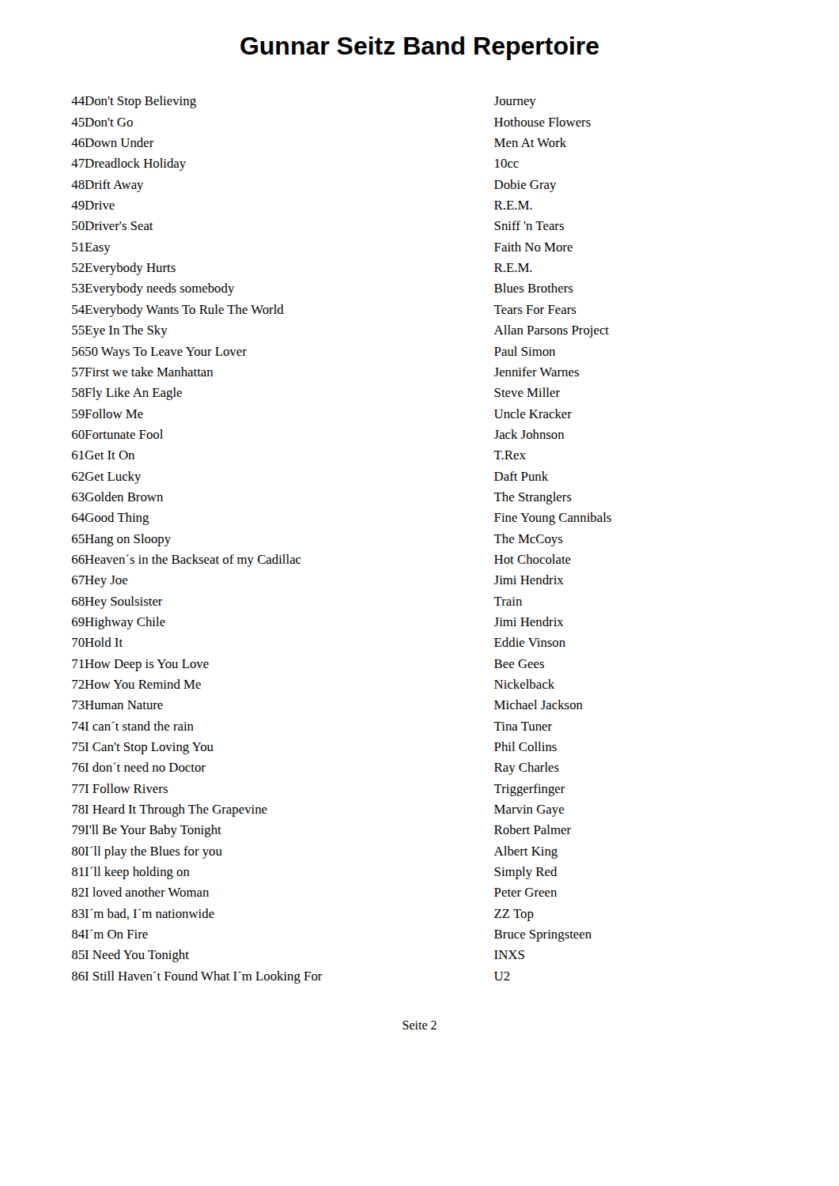Gunnar Seitz Band Repertoire
| 44 | Don't Stop Believing | Journey |
| 45 | Don't Go | Hothouse Flowers |
| 46 | Down Under | Men At Work |
| 47 | Dreadlock Holiday | 10cc |
| 48 | Drift Away | Dobie Gray |
| 49 | Drive | R.E.M. |
| 50 | Driver's Seat | Sniff 'n Tears |
| 51 | Easy | Faith No More |
| 52 | Everybody Hurts | R.E.M. |
| 53 | Everybody needs somebody | Blues Brothers |
| 54 | Everybody Wants To Rule The World | Tears For Fears |
| 55 | Eye In The Sky | Allan Parsons Project |
| 56 | 50 Ways To Leave Your Lover | Paul Simon |
| 57 | First we take Manhattan | Jennifer Warnes |
| 58 | Fly Like An Eagle | Steve Miller |
| 59 | Follow Me | Uncle Kracker |
| 60 | Fortunate Fool | Jack Johnson |
| 61 | Get It On | T.Rex |
| 62 | Get Lucky | Daft Punk |
| 63 | Golden Brown | The Stranglers |
| 64 | Good Thing | Fine Young Cannibals |
| 65 | Hang on Sloopy | The McCoys |
| 66 | Heaven´s in the Backseat of my Cadillac | Hot Chocolate |
| 67 | Hey Joe | Jimi Hendrix |
| 68 | Hey Soulsister | Train |
| 69 | Highway Chile | Jimi Hendrix |
| 70 | Hold It | Eddie Vinson |
| 71 | How Deep is You Love | Bee Gees |
| 72 | How You Remind Me | Nickelback |
| 73 | Human Nature | Michael Jackson |
| 74 | I can´t stand the rain | Tina Tuner |
| 75 | I Can't Stop Loving You | Phil Collins |
| 76 | I don´t need no Doctor | Ray Charles |
| 77 | I Follow Rivers | Triggerfinger |
| 78 | I Heard It Through The Grapevine | Marvin Gaye |
| 79 | I'll Be Your Baby Tonight | Robert Palmer |
| 80 | I´ll play the Blues for you | Albert King |
| 81 | I´ll keep holding on | Simply Red |
| 82 | I loved another Woman | Peter Green |
| 83 | I´m bad, I´m nationwide | ZZ Top |
| 84 | I´m On Fire | Bruce Springsteen |
| 85 | I Need You Tonight | INXS |
| 86 | I Still Haven´t Found What I´m Looking For | U2 |
Seite 2